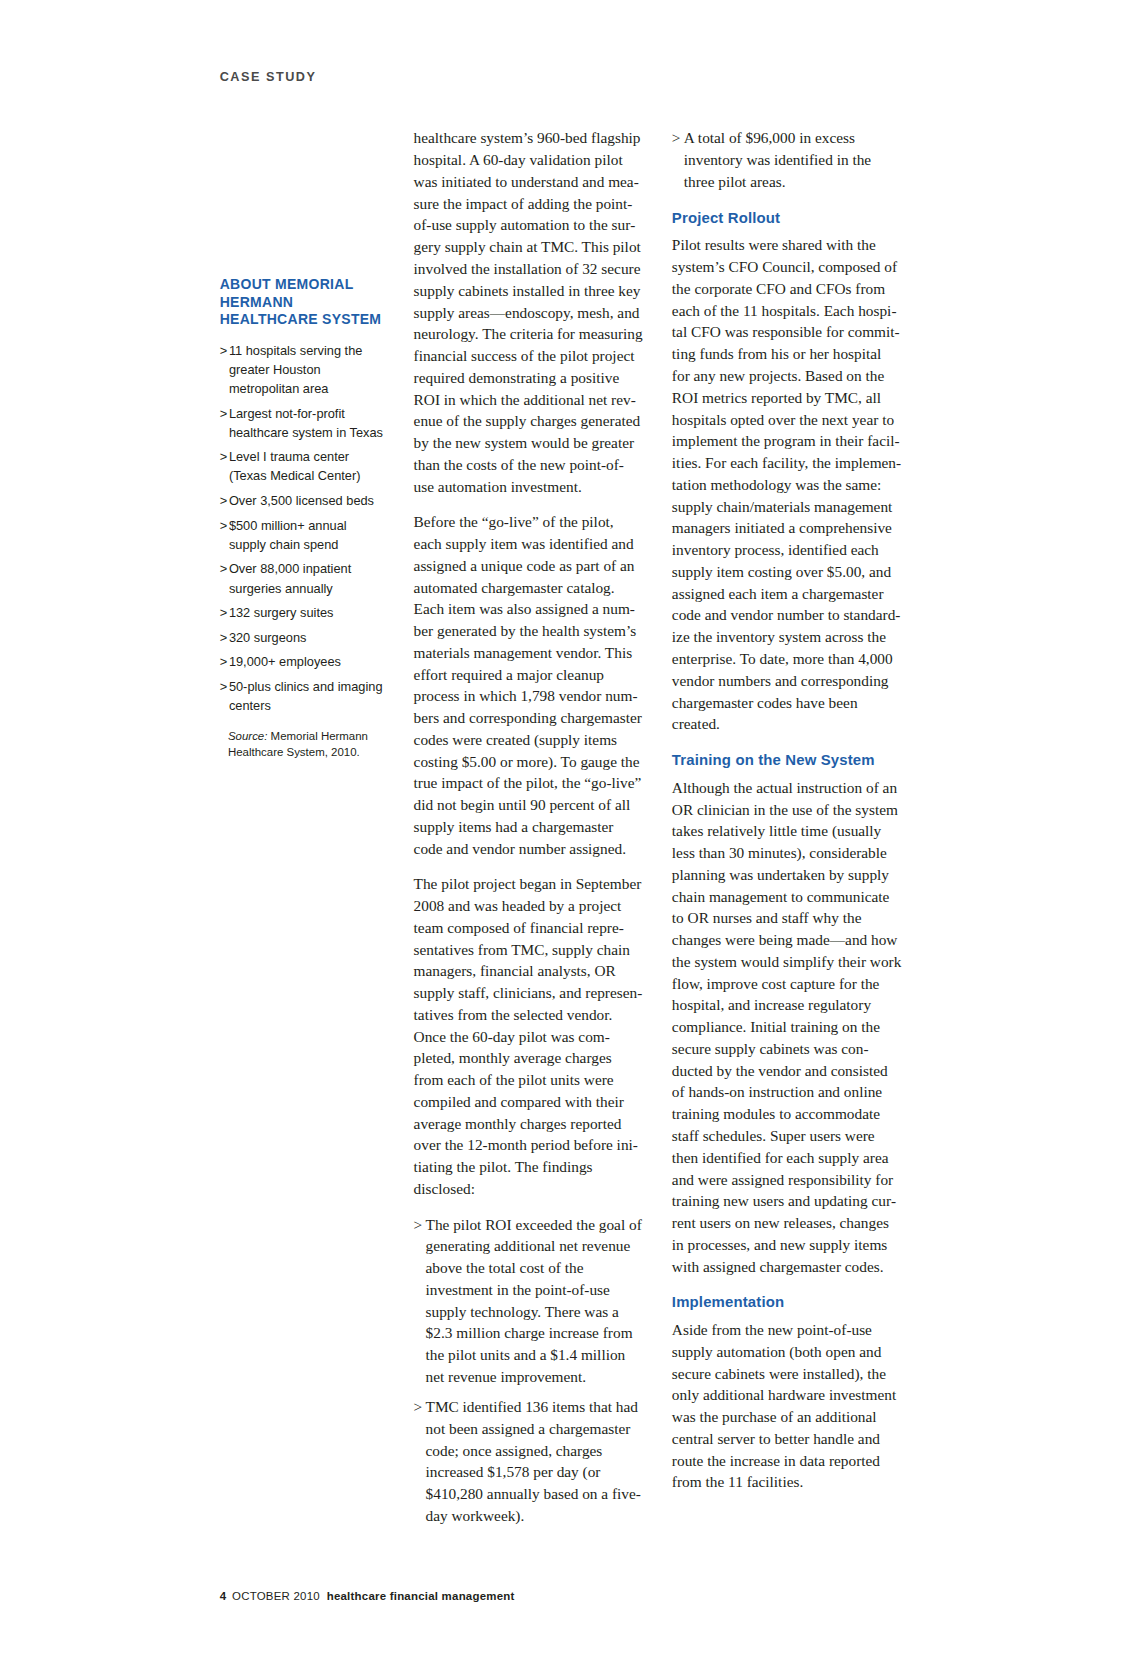Case Study
About Memorial Hermann Healthcare System
11 hospitals serving the greater Houston metropolitan area
Largest not-for-profit healthcare system in Texas
Level I trauma center (Texas Medical Center)
Over 3,500 licensed beds
$500 million+ annual supply chain spend
Over 88,000 inpatient surgeries annually
132 surgery suites
320 surgeons
19,000+ employees
50-plus clinics and imaging centers
Source: Memorial Hermann Healthcare System, 2010.
healthcare system’s 960-bed flagship hospital. A 60-day validation pilot was initiated to understand and measure the impact of adding the point-of-use supply automation to the surgery supply chain at TMC. This pilot involved the installation of 32 secure supply cabinets installed in three key supply areas—endoscopy, mesh, and neurology. The criteria for measuring financial success of the pilot project required demonstrating a positive ROI in which the additional net revenue of the supply charges generated by the new system would be greater than the costs of the new point-of-use automation investment.
Before the “go-live” of the pilot, each supply item was identified and assigned a unique code as part of an automated chargemaster catalog. Each item was also assigned a number generated by the health system’s materials management vendor. This effort required a major cleanup process in which 1,798 vendor numbers and corresponding chargemaster codes were created (supply items costing $5.00 or more). To gauge the true impact of the pilot, the “go-live” did not begin until 90 percent of all supply items had a chargemaster code and vendor number assigned.
The pilot project began in September 2008 and was headed by a project team composed of financial representatives from TMC, supply chain managers, financial analysts, OR supply staff, clinicians, and representatives from the selected vendor. Once the 60-day pilot was completed, monthly average charges from each of the pilot units were compiled and compared with their average monthly charges reported over the 12-month period before initiating the pilot. The findings disclosed:
The pilot ROI exceeded the goal of generating additional net revenue above the total cost of the investment in the point-of-use supply technology. There was a $2.3 million charge increase from the pilot units and a $1.4 million net revenue improvement.
TMC identified 136 items that had not been assigned a chargemaster code; once assigned, charges increased $1,578 per day (or $410,280 annually based on a five-day workweek).
A total of $96,000 in excess inventory was identified in the three pilot areas.
Project Rollout
Pilot results were shared with the system’s CFO Council, composed of the corporate CFO and CFOs from each of the 11 hospitals. Each hospital CFO was responsible for committing funds from his or her hospital for any new projects. Based on the ROI metrics reported by TMC, all hospitals opted over the next year to implement the program in their facilities. For each facility, the implementation methodology was the same: supply chain/materials management managers initiated a comprehensive inventory process, identified each supply item costing over $5.00, and assigned each item a chargemaster code and vendor number to standardize the inventory system across the enterprise. To date, more than 4,000 vendor numbers and corresponding chargemaster codes have been created.
Training on the New System
Although the actual instruction of an OR clinician in the use of the system takes relatively little time (usually less than 30 minutes), considerable planning was undertaken by supply chain management to communicate to OR nurses and staff why the changes were being made—and how the system would simplify their work flow, improve cost capture for the hospital, and increase regulatory compliance. Initial training on the secure supply cabinets was conducted by the vendor and consisted of hands-on instruction and online training modules to accommodate staff schedules. Super users were then identified for each supply area and were assigned responsibility for training new users and updating current users on new releases, changes in processes, and new supply items with assigned chargemaster codes.
Implementation
Aside from the new point-of-use supply automation (both open and secure cabinets were installed), the only additional hardware investment was the purchase of an additional central server to better handle and route the increase in data reported from the 11 facilities.
4 OCTOBER 2010 healthcare financial management